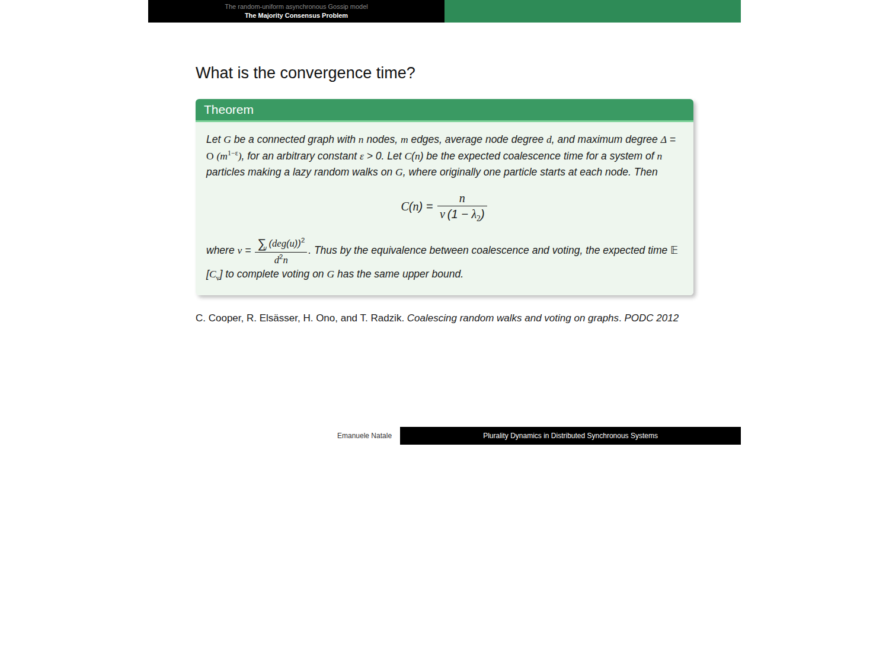The random-uniform asynchronous Gossip model The Majority Consensus Problem
What is the convergence time?
Theorem
Let G be a connected graph with n nodes, m edges, average node degree d, and maximum degree Δ = O (m1−ε), for an arbitrary constant ε > 0. Let C(n) be the expected coalescence time for a system of n particles making a lazy random walks on G, where originally one particle starts at each node. Then
C(n) = n ν (1 − λ2)
where ν = ∑u (deg(u))2 d2n . Thus by the equivalence between coalescence and voting, the expected time 𝔼 [Cv] to complete voting on G has the same upper bound.
C. Cooper, R. Elsässer, H. Ono, and T. Radzik. Coalescing random walks and voting on graphs. PODC 2012
Emanuele Natale
Plurality Dynamics in Distributed Synchronous Systems